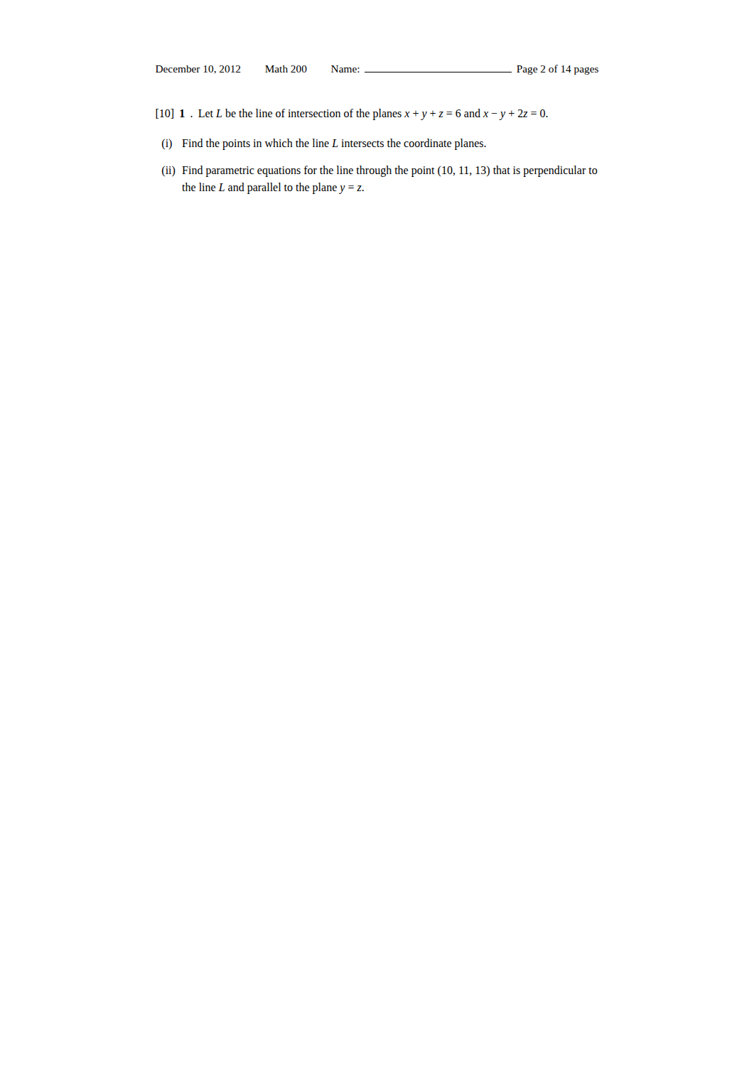December 10, 2012 Math 200 Name:
Page 2 of 14 pages
[10] 1. Let L be the line of intersection of the planes x + y + z = 6 and x − y + 2z = 0.
(i) Find the points in which the line L intersects the coordinate planes.
(ii) Find parametric equations for the line through the point (10, 11, 13) that is perpendicular to the line L and parallel to the plane y = z.